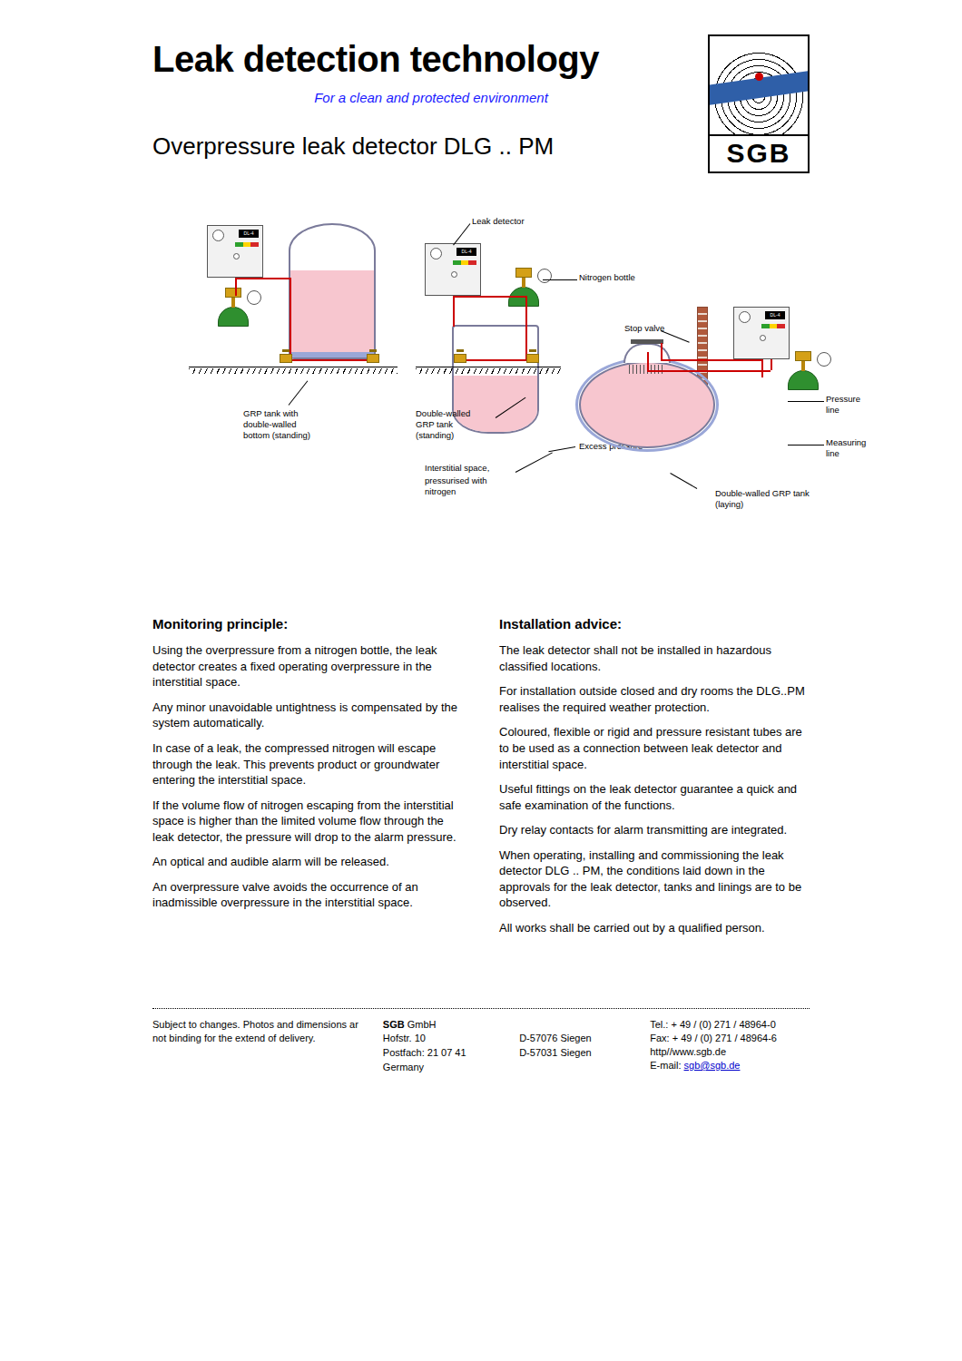SGB
Leak detection technology
For a clean and protected environment
Overpressure leak detector DLG .. PM
DL-4
GRP tank with
double-walled
bottom (standing)
DL-4
Leak detector
Nitrogen bottle
Double-walled
GRP tank
(standing)
Interstitial space,
pressurised with
nitrogen
Excess pressure
DL-4
Stop valve
Pressure
line
Measuring
line
Double-walled GRP tank
(laying)
Monitoring principle:
Using the overpressure from a nitrogen bottle, the leak detector creates a fixed operating overpressure in the interstitial space.
Any minor unavoidable untightness is compensated by the system automatically.
In case of a leak, the compressed nitrogen will escape through the leak. This prevents product or groundwater entering the interstitial space.
If the volume flow of nitrogen escaping from the interstitial space is higher than the limited volume flow through the leak detector, the pressure will drop to the alarm pressure.
An optical and audible alarm will be released.
An overpressure valve avoids the occurrence of an inadmissible overpressure in the interstitial space.
Installation advice:
The leak detector shall not be installed in hazardous classified locations.
For installation outside closed and dry rooms the DLG..PM realises the required weather protection.
Coloured, flexible or rigid and pressure resistant tubes are to be used as a connection between leak detector and interstitial space.
Useful fittings on the leak detector guarantee a quick and safe examination of the functions.
Dry relay contacts for alarm transmitting are integrated.
When operating, installing and commissioning the leak detector DLG .. PM, the conditions laid down in the approvals for the leak detector, tanks and linings are to be observed.
All works shall be carried out by a qualified person.
Subject to changes. Photos and dimensions ar not binding for the extend of delivery.
SGB GmbH
Hofstr. 10 D-57076 Siegen Postfach: 21 07 41 D-57031 Siegen Germany
Tel.: + 49 / (0) 271 / 48964-0
Fax: + 49 / (0) 271 / 48964-6
http//www.sgb.de
E-mail: sgb@sgb.de